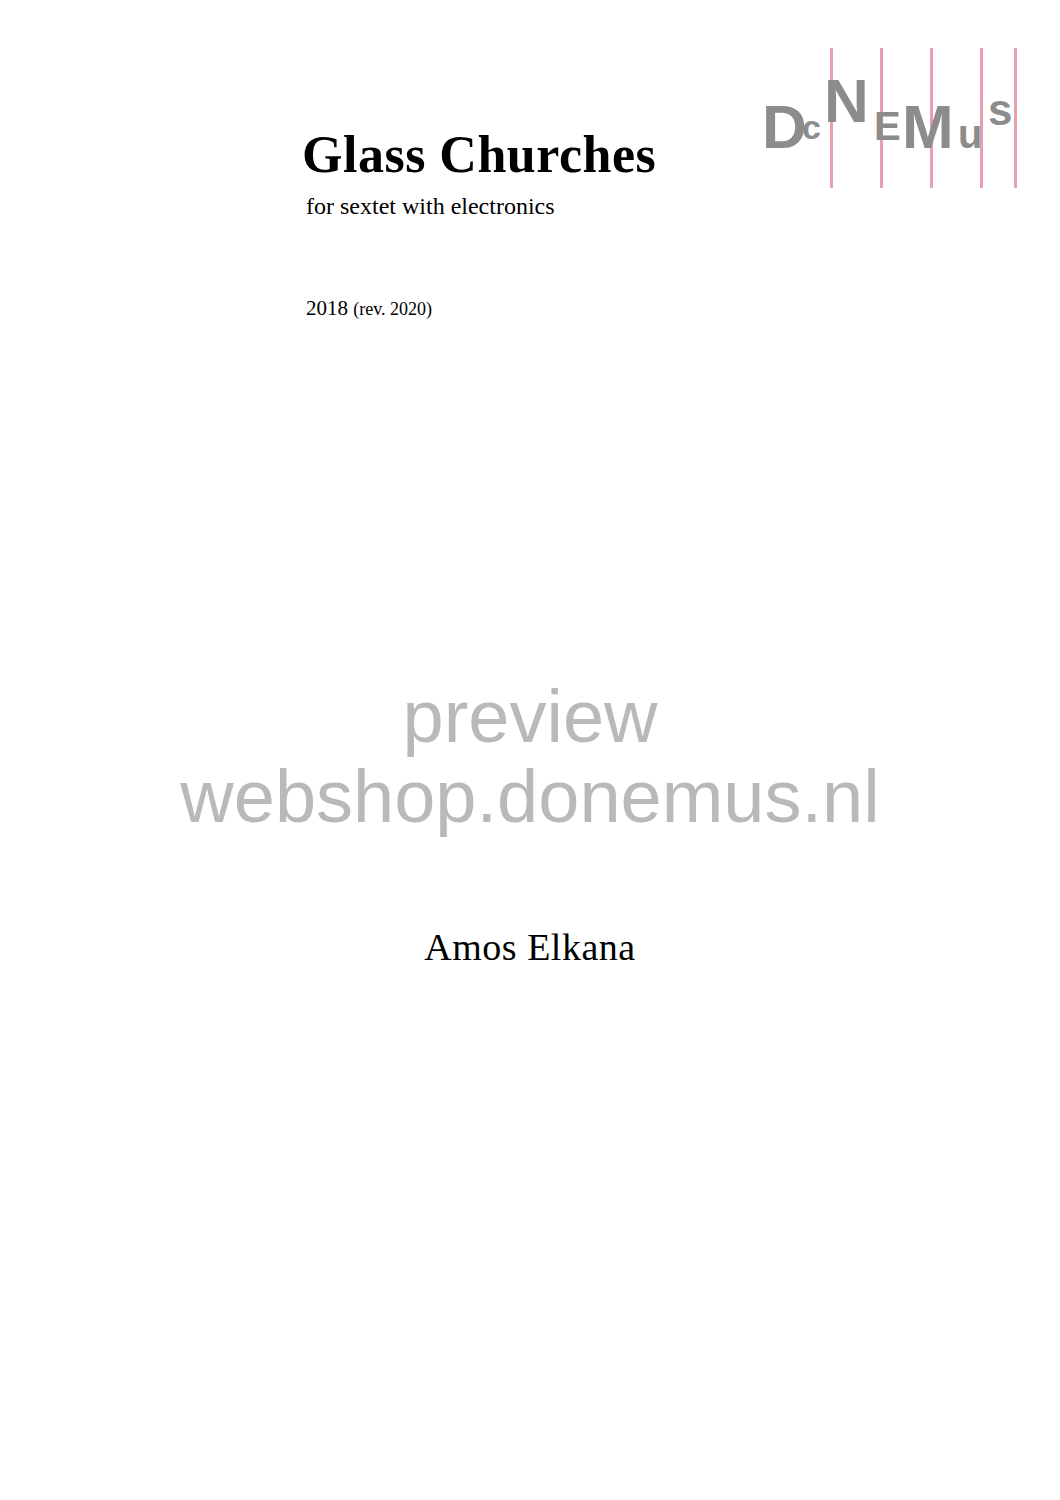D c N E M u s
Glass Churches
for sextet with electronics
2018 (rev. 2020)
preview
webshop.donemus.nl
Amos Elkana